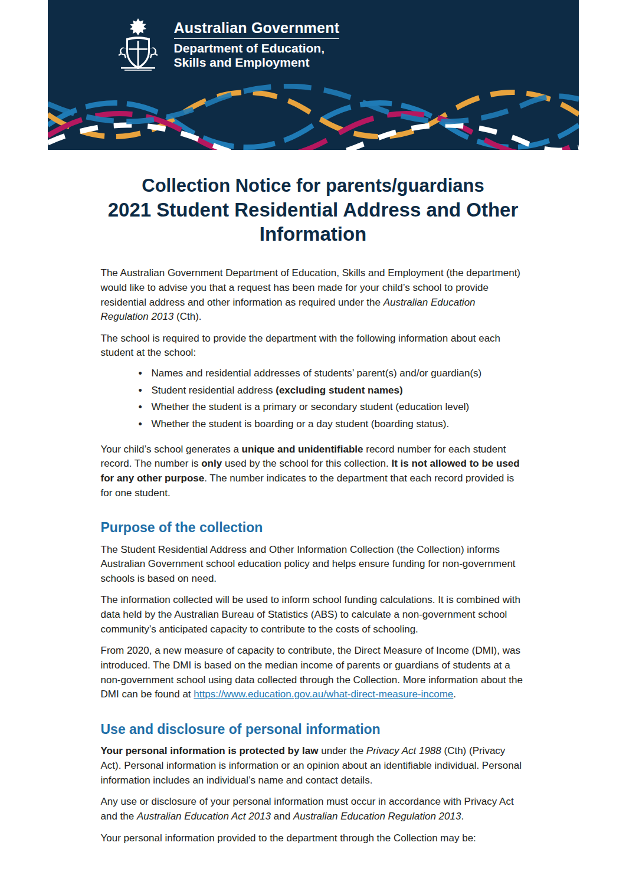Australian Government Department of Education,
Skills and Employment
Collection Notice for parents/guardians 2021 Student Residential Address and Other Information
The Australian Government Department of Education, Skills and Employment (the department) would like to advise you that a request has been made for your child’s school to provide residential address and other information as required under the Australian Education Regulation 2013 (Cth).
The school is required to provide the department with the following information about each student at the school:
Names and residential addresses of students’ parent(s) and/or guardian(s)
Student residential address (excluding student names)
Whether the student is a primary or secondary student (education level)
Whether the student is boarding or a day student (boarding status).
Your child’s school generates a unique and unidentifiable record number for each student record. The number is only used by the school for this collection. It is not allowed to be used for any other purpose. The number indicates to the department that each record provided is for one student.
Purpose of the collection
The Student Residential Address and Other Information Collection (the Collection) informs Australian Government school education policy and helps ensure funding for non-government schools is based on need.
The information collected will be used to inform school funding calculations. It is combined with data held by the Australian Bureau of Statistics (ABS) to calculate a non-government school community’s anticipated capacity to contribute to the costs of schooling.
From 2020, a new measure of capacity to contribute, the Direct Measure of Income (DMI), was introduced. The DMI is based on the median income of parents or guardians of students at a non-government school using data collected through the Collection. More information about the DMI can be found at https://www.education.gov.au/what-direct-measure-income.
Use and disclosure of personal information
Your personal information is protected by law under the Privacy Act 1988 (Cth) (Privacy Act). Personal information is information or an opinion about an identifiable individual. Personal information includes an individual’s name and contact details.
Any use or disclosure of your personal information must occur in accordance with Privacy Act and the Australian Education Act 2013 and Australian Education Regulation 2013.
Your personal information provided to the department through the Collection may be: